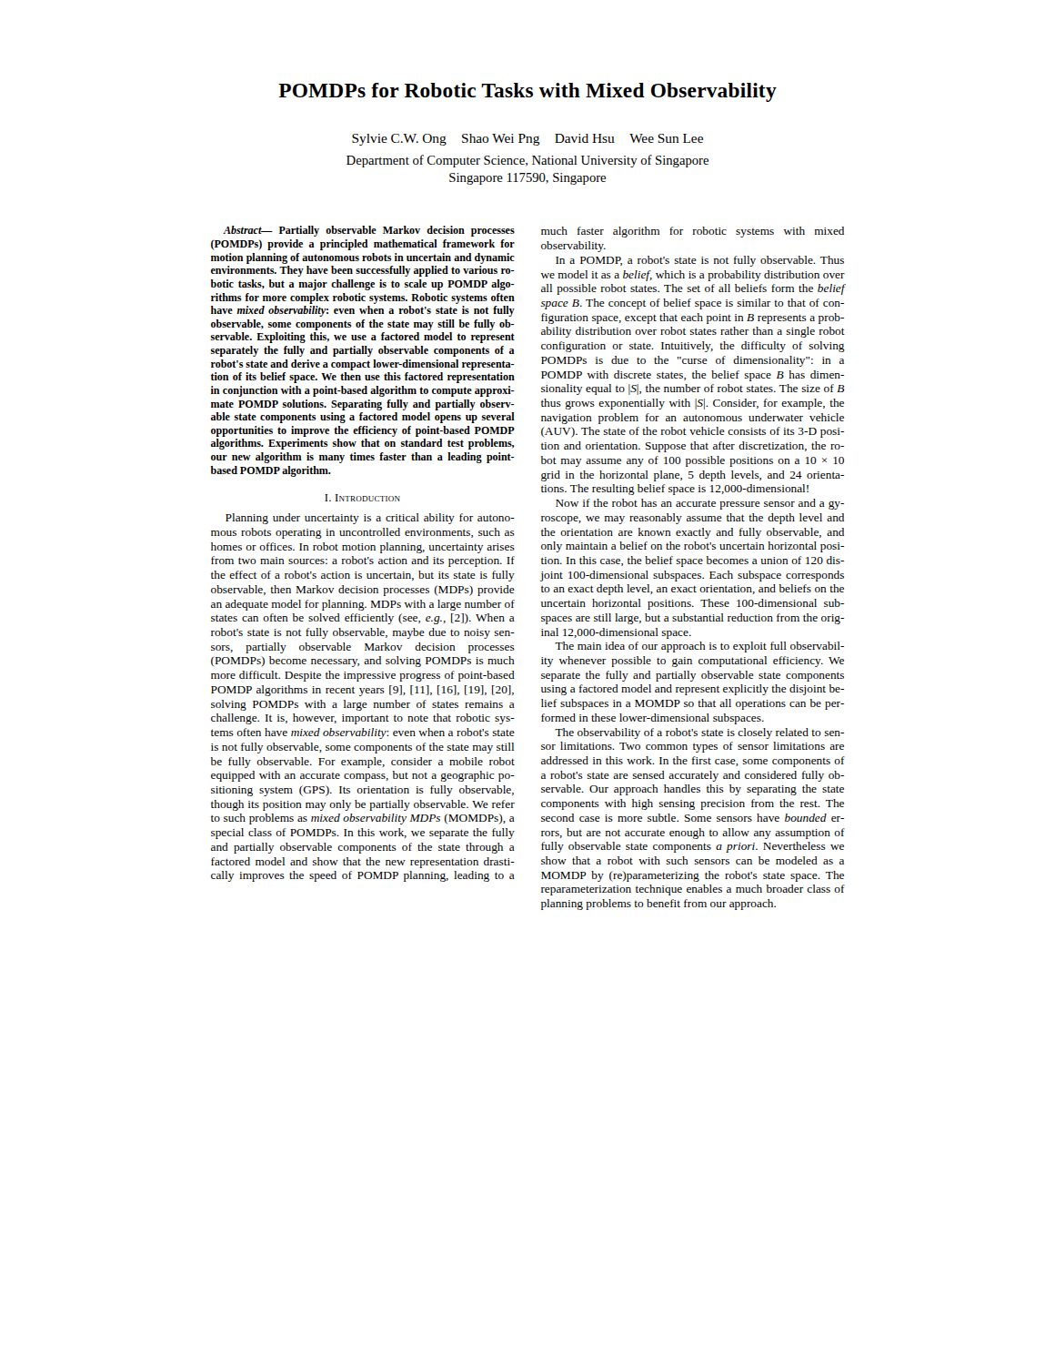POMDPs for Robotic Tasks with Mixed Observability
Sylvie C.W. Ong Shao Wei Png David Hsu Wee Sun Lee
Department of Computer Science, National University of Singapore
Singapore 117590, Singapore
Abstract— Partially observable Markov decision processes (POMDPs) provide a principled mathematical framework for motion planning of autonomous robots in uncertain and dynamic environments. They have been successfully applied to various robotic tasks, but a major challenge is to scale up POMDP algorithms for more complex robotic systems. Robotic systems often have mixed observability: even when a robot's state is not fully observable, some components of the state may still be fully observable. Exploiting this, we use a factored model to represent separately the fully and partially observable components of a robot's state and derive a compact lower-dimensional representation of its belief space. We then use this factored representation in conjunction with a point-based algorithm to compute approximate POMDP solutions. Separating fully and partially observable state components using a factored model opens up several opportunities to improve the efficiency of point-based POMDP algorithms. Experiments show that on standard test problems, our new algorithm is many times faster than a leading point-based POMDP algorithm.
I. Introduction
Planning under uncertainty is a critical ability for autonomous robots operating in uncontrolled environments, such as homes or offices. In robot motion planning, uncertainty arises from two main sources: a robot's action and its perception. If the effect of a robot's action is uncertain, but its state is fully observable, then Markov decision processes (MDPs) provide an adequate model for planning. MDPs with a large number of states can often be solved efficiently (see, e.g., [2]). When a robot's state is not fully observable, maybe due to noisy sensors, partially observable Markov decision processes (POMDPs) become necessary, and solving POMDPs is much more difficult. Despite the impressive progress of point-based POMDP algorithms in recent years [9], [11], [16], [19], [20], solving POMDPs with a large number of states remains a challenge. It is, however, important to note that robotic systems often have mixed observability: even when a robot's state is not fully observable, some components of the state may still be fully observable. For example, consider a mobile robot equipped with an accurate compass, but not a geographic positioning system (GPS). Its orientation is fully observable, though its position may only be partially observable. We refer to such problems as mixed observability MDPs (MOMDPs), a special class of POMDPs. In this work, we separate the fully and partially observable components of the state through a factored model and show that the new representation drastically improves the speed of POMDP planning, leading to a much faster algorithm for robotic systems with mixed observability.
In a POMDP, a robot's state is not fully observable. Thus we model it as a belief, which is a probability distribution over all possible robot states. The set of all beliefs form the belief space B. The concept of belief space is similar to that of configuration space, except that each point in B represents a probability distribution over robot states rather than a single robot configuration or state. Intuitively, the difficulty of solving POMDPs is due to the "curse of dimensionality": in a POMDP with discrete states, the belief space B has dimensionality equal to |S|, the number of robot states. The size of B thus grows exponentially with |S|. Consider, for example, the navigation problem for an autonomous underwater vehicle (AUV). The state of the robot vehicle consists of its 3-D position and orientation. Suppose that after discretization, the robot may assume any of 100 possible positions on a 10 × 10 grid in the horizontal plane, 5 depth levels, and 24 orientations. The resulting belief space is 12,000-dimensional!
Now if the robot has an accurate pressure sensor and a gyroscope, we may reasonably assume that the depth level and the orientation are known exactly and fully observable, and only maintain a belief on the robot's uncertain horizontal position. In this case, the belief space becomes a union of 120 disjoint 100-dimensional subspaces. Each subspace corresponds to an exact depth level, an exact orientation, and beliefs on the uncertain horizontal positions. These 100-dimensional subspaces are still large, but a substantial reduction from the original 12,000-dimensional space.
The main idea of our approach is to exploit full observability whenever possible to gain computational efficiency. We separate the fully and partially observable state components using a factored model and represent explicitly the disjoint belief subspaces in a MOMDP so that all operations can be performed in these lower-dimensional subspaces.
The observability of a robot's state is closely related to sensor limitations. Two common types of sensor limitations are addressed in this work. In the first case, some components of a robot's state are sensed accurately and considered fully observable. Our approach handles this by separating the state components with high sensing precision from the rest. The second case is more subtle. Some sensors have bounded errors, but are not accurate enough to allow any assumption of fully observable state components a priori. Nevertheless we show that a robot with such sensors can be modeled as a MOMDP by (re)parameterizing the robot's state space. The reparameterization technique enables a much broader class of planning problems to benefit from our approach.